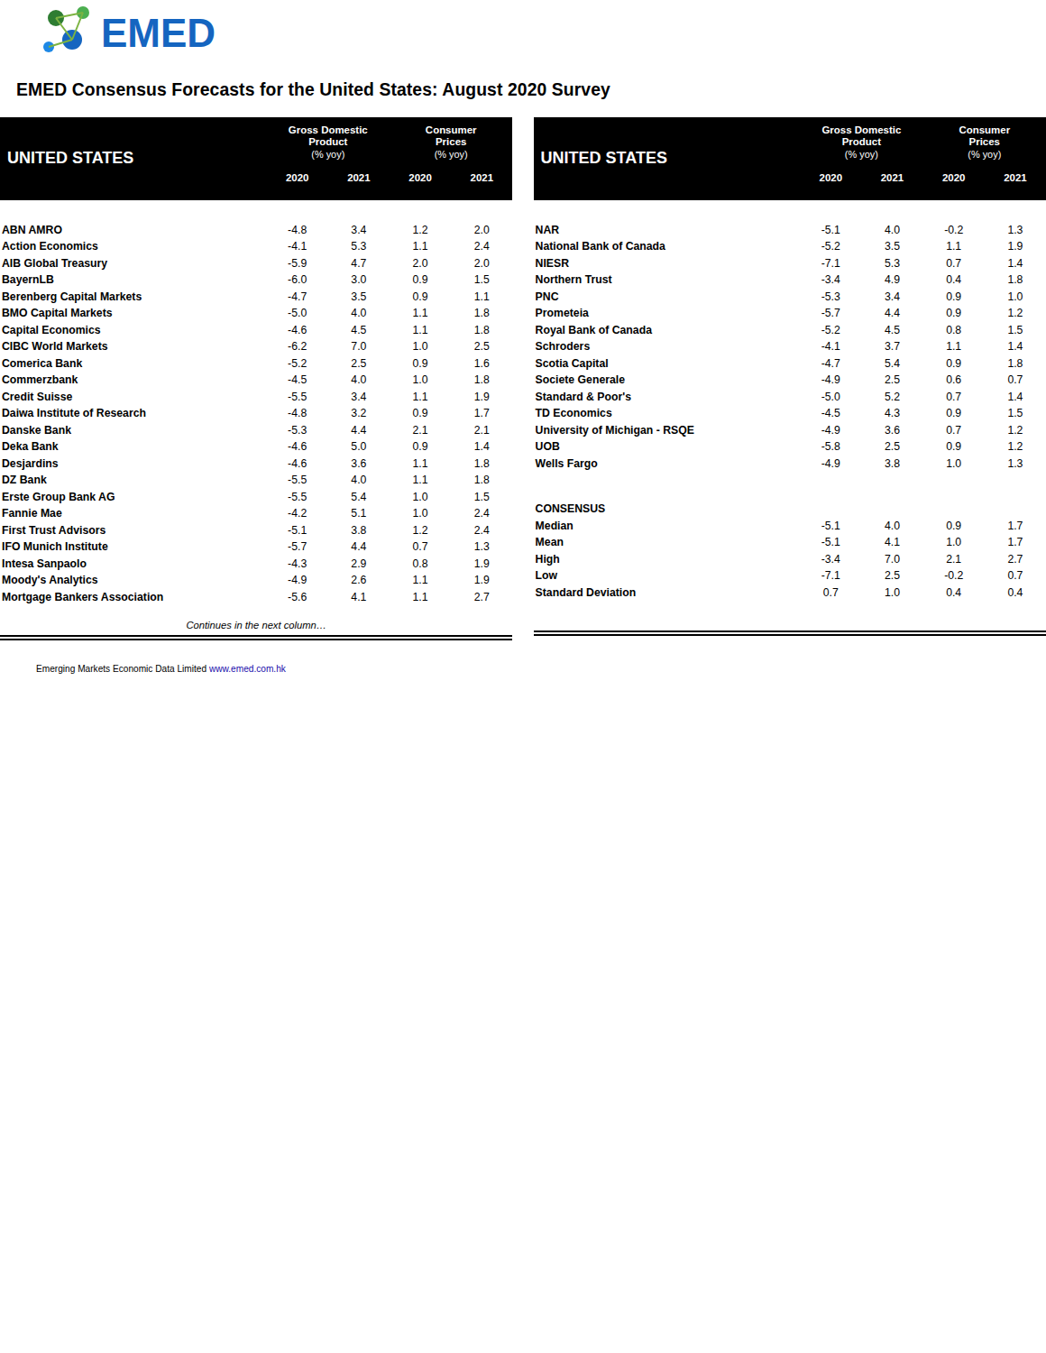EMED
EMED Consensus Forecasts for the United States: August 2020 Survey
| / UNITED STATES / Gross Domestic Product (% yoy) / Consumer Prices (% yoy) / / 2020 / 2021 / 2020 / 2021 / / ABN AMRO / -4.8 / 3.4 / 1.2 / 2.0 / / Action Economics / -4.1 / 5.3 / 1.1 / 2.4 / / AIB Global Treasury / -5.9 / 4.7 / 2.0 / 2.0 / / BayernLB / -6.0 / 3.0 / 0.9 / 1.5 / / Berenberg Capital Markets / -4.7 / 3.5 / 0.9 / 1.1 / / BMO Capital Markets / -5.0 / 4.0 / 1.1 / 1.8 / / Capital Economics / -4.6 / 4.5 / 1.1 / 1.8 / / CIBC World Markets / -6.2 / 7.0 / 1.0 / 2.5 / / Comerica Bank / -5.2 / 2.5 / 0.9 / 1.6 / / Commerzbank / -4.5 / 4.0 / 1.0 / 1.8 / / Credit Suisse / -5.5 / 3.4 / 1.1 / 1.9 / / Daiwa Institute of Research / -4.8 / 3.2 / 0.9 / 1.7 / / Danske Bank / -5.3 / 4.4 / 2.1 / 2.1 / / Deka Bank / -4.6 / 5.0 / 0.9 / 1.4 / / Desjardins / -4.6 / 3.6 / 1.1 / 1.8 / / DZ Bank / -5.5 / 4.0 / 1.1 / 1.8 / / Erste Group Bank AG / -5.5 / 5.4 / 1.0 / 1.5 / / Fannie Mae / -4.2 / 5.1 / 1.0 / 2.4 / / First Trust Advisors / -5.1 / 3.8 / 1.2 / 2.4 / / IFO Munich Institute / -5.7 / 4.4 / 0.7 / 1.3 / / Intesa Sanpaolo / -4.3 / 2.9 / 0.8 / 1.9 / / Moody's Analytics / -4.9 / 2.6 / 1.1 / 1.9 / / Mortgage Bankers Association / -5.6 / 4.1 / 1.1 / 2.7 / Continues in the next column… | | / UNITED STATES / Gross Domestic Product (% yoy) / Consumer Prices (% yoy) / / 2020 / 2021 / 2020 / 2021 / / NAR / -5.1 / 4.0 / -0.2 / 1.3 / / National Bank of Canada / -5.2 / 3.5 / 1.1 / 1.9 / / NIESR / -7.1 / 5.3 / 0.7 / 1.4 / / Northern Trust / -3.4 / 4.9 / 0.4 / 1.8 / / PNC / -5.3 / 3.4 / 0.9 / 1.0 / / Prometeia / -5.7 / 4.4 / 0.9 / 1.2 / / Royal Bank of Canada / -5.2 / 4.5 / 0.8 / 1.5 / / Schroders / -4.1 / 3.7 / 1.1 / 1.4 / / Scotia Capital / -4.7 / 5.4 / 0.9 / 1.8 / / Societe Generale / -4.9 / 2.5 / 0.6 / 0.7 / / Standard & Poor's / -5.0 / 5.2 / 0.7 / 1.4 / / TD Economics / -4.5 / 4.3 / 0.9 / 1.5 / / University of Michigan - RSQE / -4.9 / 3.6 / 0.7 / 1.2 / / UOB / -5.8 / 2.5 / 0.9 / 1.2 / / Wells Fargo / -4.9 / 3.8 / 1.0 / 1.3 / / CONSENSUS / / / / / / Median / -5.1 / 4.0 / 0.9 / 1.7 / / Mean / -5.1 / 4.1 / 1.0 / 1.7 / / High / -3.4 / 7.0 / 2.1 / 2.7 / / Low / -7.1 / 2.5 / -0.2 / 0.7 / / Standard Deviation / 0.7 / 1.0 / 0.4 / 0.4 / |
Emerging Markets Economic Data Limited www.emed.com.hk